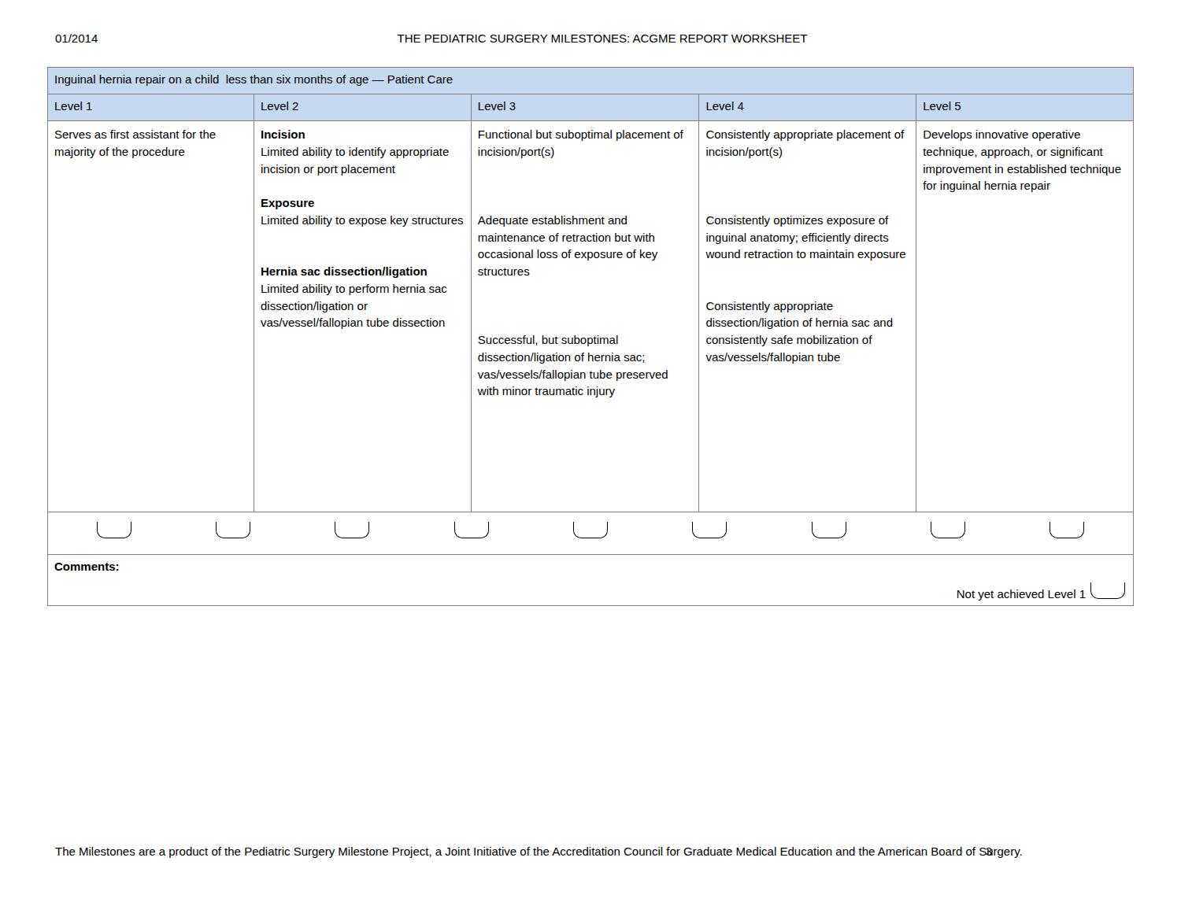01/2014
THE PEDIATRIC SURGERY MILESTONES: ACGME REPORT WORKSHEET
| Inguinal hernia repair on a child less than six months of age — Patient Care |
| Level 1 | Level 2 | Level 3 | Level 4 | Level 5 |
| Serves as first assistant for the majority of the procedure | Incision Limited ability to identify appropriate incision or port placement Exposure Limited ability to expose key structures Hernia sac dissection/ligation Limited ability to perform hernia sac dissection/ligation or vas/vessel/fallopian tube dissection | Functional but suboptimal placement of incision/port(s) Adequate establishment and maintenance of retraction but with occasional loss of exposure of key structures Successful, but suboptimal dissection/ligation of hernia sac; vas/vessels/fallopian tube preserved with minor traumatic injury | Consistently appropriate placement of incision/port(s) Consistently optimizes exposure of inguinal anatomy; efficiently directs wound retraction to maintain exposure Consistently appropriate dissection/ligation of hernia sac and consistently safe mobilization of vas/vessels/fallopian tube | Develops innovative operative technique, approach, or significant improvement in established technique for inguinal hernia repair |
| Comments: Not yet achieved Level 1 |
The Milestones are a product of the Pediatric Surgery Milestone Project, a Joint Initiative of the Accreditation Council for Graduate Medical Education and the American Board of Surgery. 3